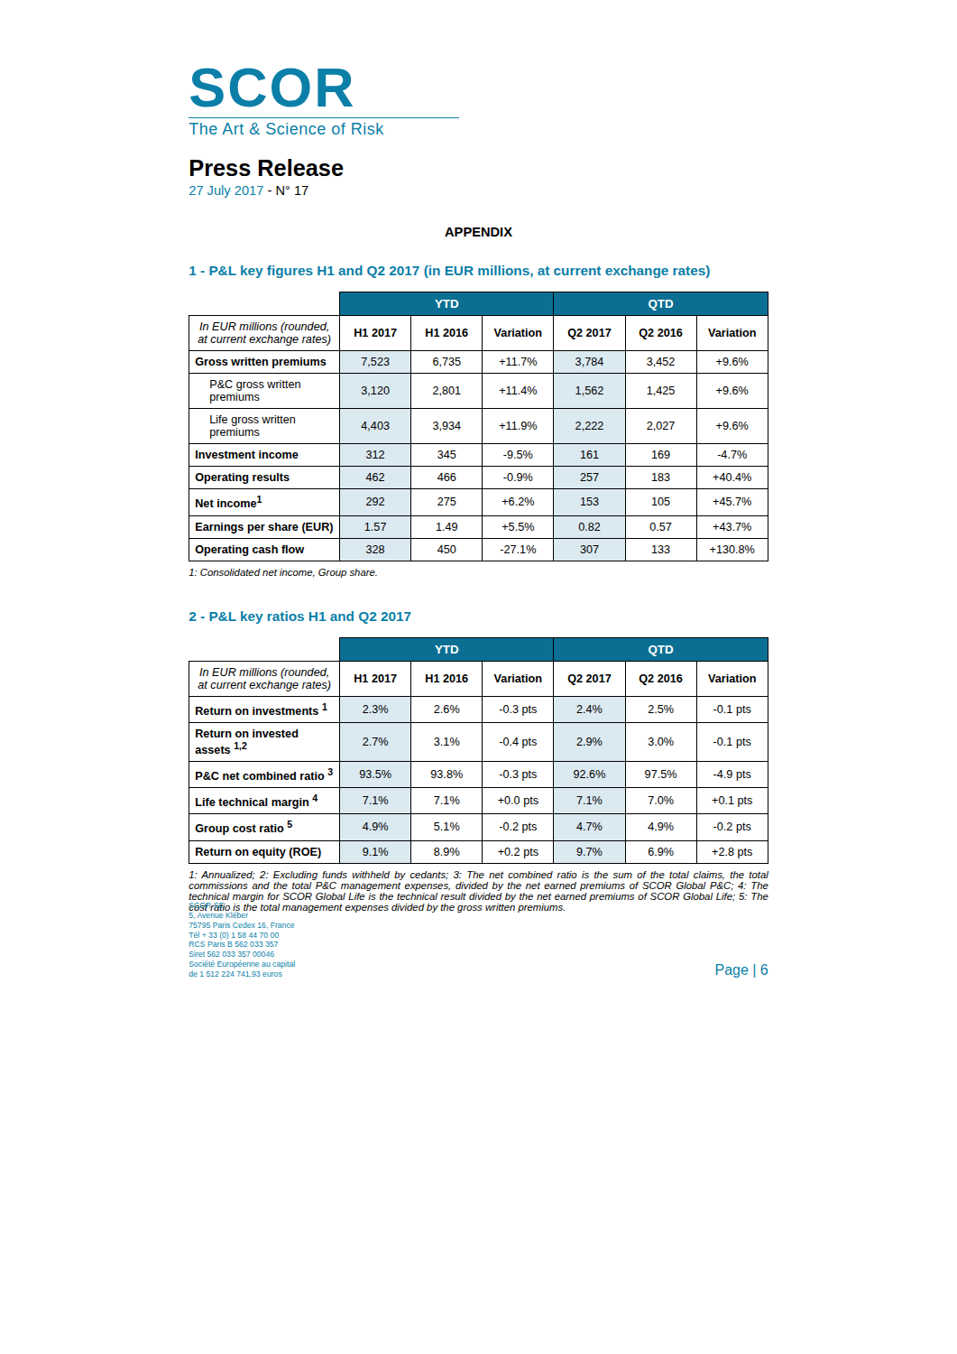SCOR
The Art & Science of Risk
Press Release
27 July 2017 - N° 17
APPENDIX
1 - P&L key figures H1 and Q2 2017 (in EUR millions, at current exchange rates)
| | YTD | QTD |
| --- | --- | --- |
| In EUR millions (rounded, at current exchange rates) | H1 2017 | H1 2016 | Variation | Q2 2017 | Q2 2016 | Variation |
| Gross written premiums | 7,523 | 6,735 | +11.7% | 3,784 | 3,452 | +9.6% |
| P&C gross written premiums | 3,120 | 2,801 | +11.4% | 1,562 | 1,425 | +9.6% |
| Life gross written premiums | 4,403 | 3,934 | +11.9% | 2,222 | 2,027 | +9.6% |
| Investment income | 312 | 345 | -9.5% | 161 | 169 | -4.7% |
| Operating results | 462 | 466 | -0.9% | 257 | 183 | +40.4% |
| Net income 1 | 292 | 275 | +6.2% | 153 | 105 | +45.7% |
| Earnings per share (EUR) | 1.57 | 1.49 | +5.5% | 0.82 | 0.57 | +43.7% |
| Operating cash flow | 328 | 450 | -27.1% | 307 | 133 | +130.8% |
1: Consolidated net income, Group share.
2 - P&L key ratios H1 and Q2 2017
| | YTD | QTD |
| --- | --- | --- |
| In EUR millions (rounded, at current exchange rates) | H1 2017 | H1 2016 | Variation | Q2 2017 | Q2 2016 | Variation |
| Return on investments 1 | 2.3% | 2.6% | -0.3 pts | 2.4% | 2.5% | -0.1 pts |
| Return on invested assets 1,2 | 2.7% | 3.1% | -0.4 pts | 2.9% | 3.0% | -0.1 pts |
| P&C net combined ratio 3 | 93.5% | 93.8% | -0.3 pts | 92.6% | 97.5% | -4.9 pts |
| Life technical margin 4 | 7.1% | 7.1% | +0.0 pts | 7.1% | 7.0% | +0.1 pts |
| Group cost ratio 5 | 4.9% | 5.1% | -0.2 pts | 4.7% | 4.9% | -0.2 pts |
| Return on equity (ROE) | 9.1% | 8.9% | +0.2 pts | 9.7% | 6.9% | +2.8 pts |
1: Annualized; 2: Excluding funds withheld by cedants; 3: The net combined ratio is the sum of the total claims, the total commissions and the total P&C management expenses, divided by the net earned premiums of SCOR Global P&C; 4: The technical margin for SCOR Global Life is the technical result divided by the net earned premiums of SCOR Global Life; 5: The cost ratio is the total management expenses divided by the gross written premiums.
SCOR SE
5, Avenue Kléber
75795 Paris Cedex 16, France
Tél + 33 (0) 1 58 44 70 00
RCS Paris B 562 033 357
Siret 562 033 357 00046
Société Européenne au capital
de 1 512 224 741,93 euros Page | 6